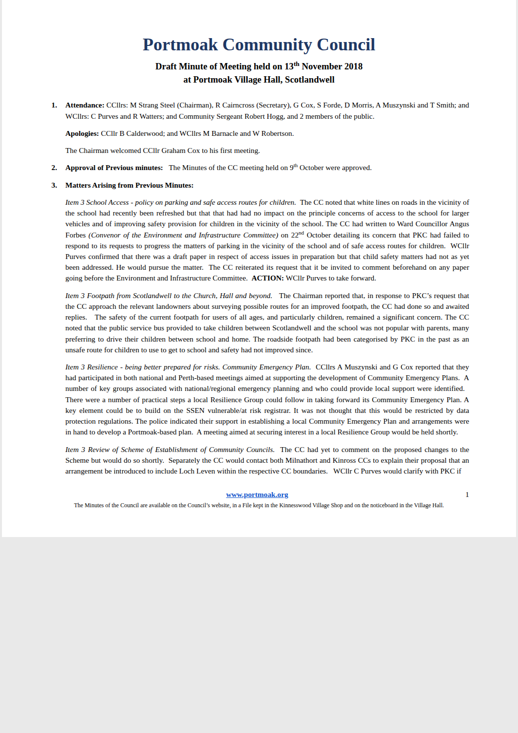Portmoak Community Council
Draft Minute of Meeting held on 13th November 2018
at Portmoak Village Hall, Scotlandwell
Attendance: CCllrs: M Strang Steel (Chairman), R Cairncross (Secretary), G Cox, S Forde, D Morris, A Muszynski and T Smith; and WCllrs: C Purves and R Watters; and Community Sergeant Robert Hogg, and 2 members of the public.
Apologies: CCllr B Calderwood; and WCllrs M Barnacle and W Robertson.
The Chairman welcomed CCllr Graham Cox to his first meeting.
Approval of Previous minutes: The Minutes of the CC meeting held on 9th October were approved.
Matters Arising from Previous Minutes:
Item 3 School Access - policy on parking and safe access routes for children. The CC noted that white lines on roads in the vicinity of the school had recently been refreshed but that that had had no impact on the principle concerns of access to the school for larger vehicles and of improving safety provision for children in the vicinity of the school. The CC had written to Ward Councillor Angus Forbes (Convenor of the Environment and Infrastructure Committee) on 22nd October detailing its concern that PKC had failed to respond to its requests to progress the matters of parking in the vicinity of the school and of safe access routes for children. WCllr Purves confirmed that there was a draft paper in respect of access issues in preparation but that child safety matters had not as yet been addressed. He would pursue the matter. The CC reiterated its request that it be invited to comment beforehand on any paper going before the Environment and Infrastructure Committee. ACTION: WCllr Purves to take forward.
Item 3 Footpath from Scotlandwell to the Church, Hall and beyond. The Chairman reported that, in response to PKC’s request that the CC approach the relevant landowners about surveying possible routes for an improved footpath, the CC had done so and awaited replies. The safety of the current footpath for users of all ages, and particularly children, remained a significant concern. The CC noted that the public service bus provided to take children between Scotlandwell and the school was not popular with parents, many preferring to drive their children between school and home. The roadside footpath had been categorised by PKC in the past as an unsafe route for children to use to get to school and safety had not improved since.
Item 3 Resilience - being better prepared for risks. Community Emergency Plan. CCllrs A Muszynski and G Cox reported that they had participated in both national and Perth-based meetings aimed at supporting the development of Community Emergency Plans. A number of key groups associated with national/regional emergency planning and who could provide local support were identified. There were a number of practical steps a local Resilience Group could follow in taking forward its Community Emergency Plan. A key element could be to build on the SSEN vulnerable/at risk registrar. It was not thought that this would be restricted by data protection regulations. The police indicated their support in establishing a local Community Emergency Plan and arrangements were in hand to develop a Portmoak-based plan. A meeting aimed at securing interest in a local Resilience Group would be held shortly.
Item 3 Review of Scheme of Establishment of Community Councils. The CC had yet to comment on the proposed changes to the Scheme but would do so shortly. Separately the CC would contact both Milnathort and Kinross CCs to explain their proposal that an arrangement be introduced to include Loch Leven within the respective CC boundaries. WCllr C Purves would clarify with PKC if
1 www.portmoak.org The Minutes of the Council are available on the Council’s website, in a File kept in the Kinnesswood Village Shop and on the noticeboard in the Village Hall.